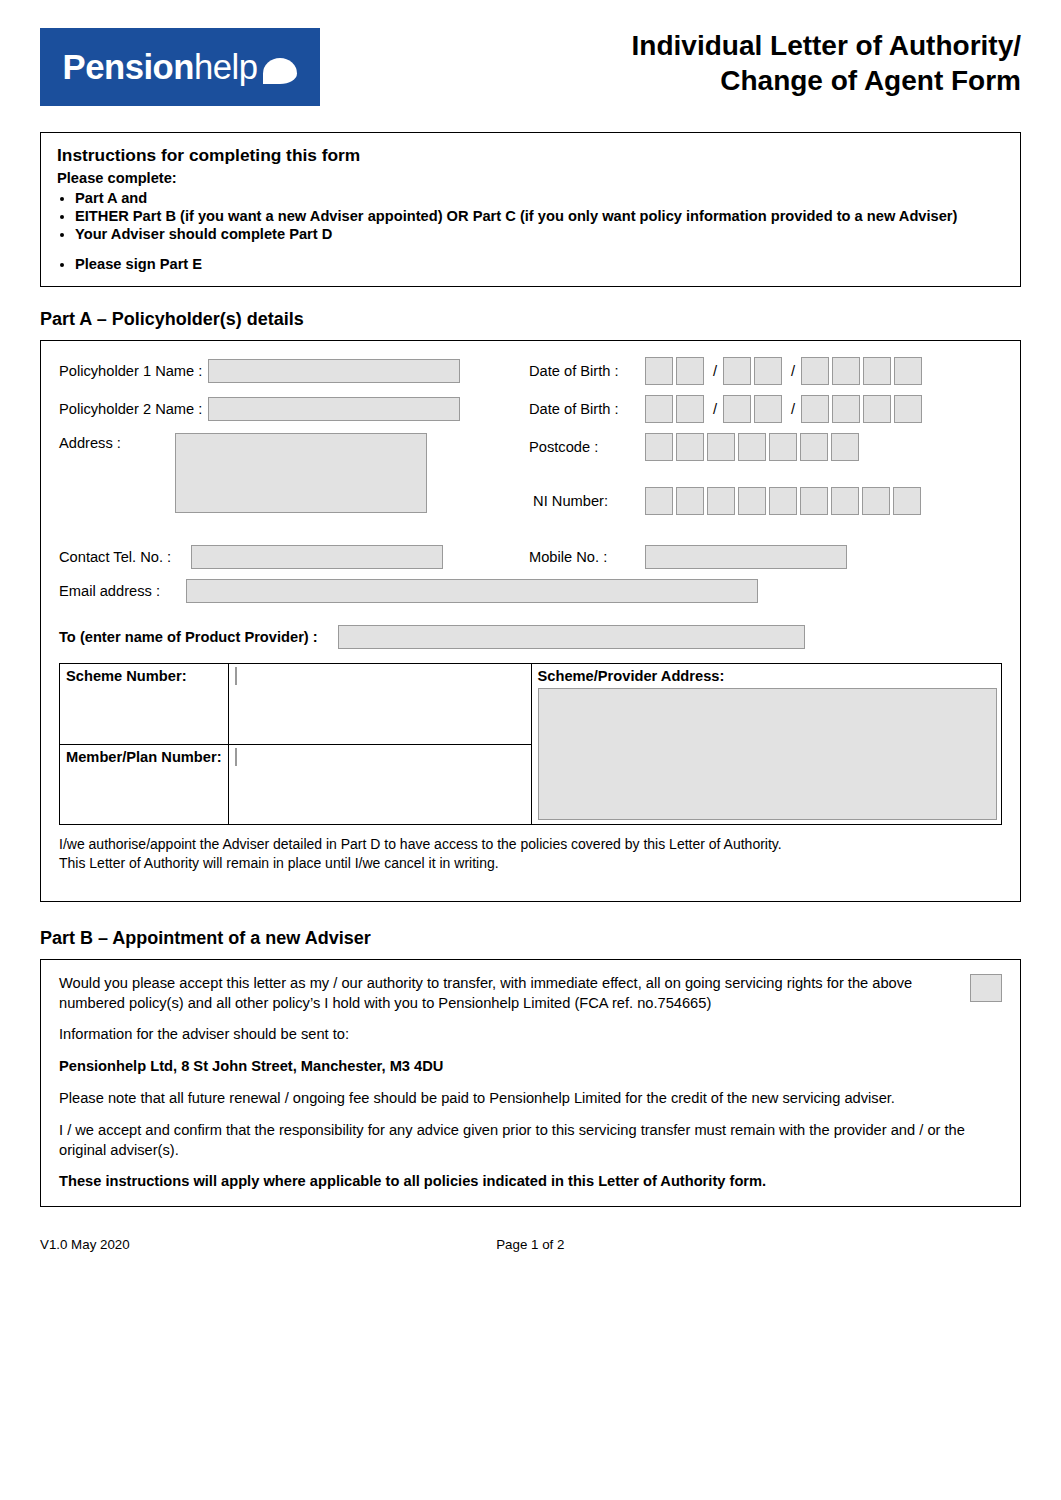Pensionhelp
Individual Letter of Authority/
Change of Agent Form
Instructions for completing this form
Please complete:
Part A and
EITHER Part B (if you want a new Adviser appointed) OR Part C (if you only want policy information provided to a new Adviser)
Your Adviser should complete Part D
Please sign Part E
Part A – Policyholder(s) details
Policyholder 1 Name :
Date of Birth : / /
Policyholder 2 Name :
Date of Birth : / /
Address :
Postcode :
NI Number:
Contact Tel. No. :
Mobile No. :
Email address :
To (enter name of Product Provider) :
| Scheme Number: | | Scheme/Provider Address: |
| Member/Plan Number: | |
I/we authorise/appoint the Adviser detailed in Part D to have access to the policies covered by this Letter of Authority.
This Letter of Authority will remain in place until I/we cancel it in writing.
Part B – Appointment of a new Adviser
Would you please accept this letter as my / our authority to transfer, with immediate effect, all on going servicing rights for the above numbered policy(s) and all other policy’s I hold with you to Pensionhelp Limited (FCA ref. no.754665)
Information for the adviser should be sent to:
Pensionhelp Ltd, 8 St John Street, Manchester, M3 4DU
Please note that all future renewal / ongoing fee should be paid to Pensionhelp Limited for the credit of the new servicing adviser.
I / we accept and confirm that the responsibility for any advice given prior to this servicing transfer must remain with the provider and / or the original adviser(s).
These instructions will apply where applicable to all policies indicated in this Letter of Authority form.
V1.0 May 2020
Page 1 of 2